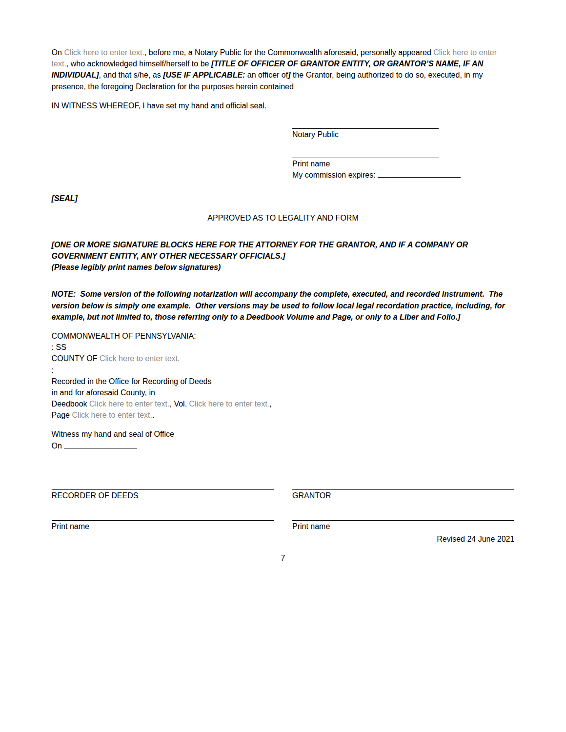On Click here to enter text., before me, a Notary Public for the Commonwealth aforesaid, personally appeared Click here to enter text., who acknowledged himself/herself to be [TITLE OF OFFICER OF GRANTOR ENTITY, OR GRANTOR’S NAME, IF AN INDIVIDUAL], and that s/he, as [USE IF APPLICABLE: an officer of] the Grantor, being authorized to do so, executed, in my presence, the foregoing Declaration for the purposes herein contained
IN WITNESS WHEREOF, I have set my hand and official seal.
Notary Public
Print name
My commission expires:
[SEAL]
APPROVED AS TO LEGALITY AND FORM
[ONE OR MORE SIGNATURE BLOCKS HERE FOR THE ATTORNEY FOR THE GRANTOR, AND IF A COMPANY OR GOVERNMENT ENTITY, ANY OTHER NECESSARY OFFICIALS.]
(Please legibly print names below signatures)
NOTE: Some version of the following notarization will accompany the complete, executed, and recorded instrument. The version below is simply one example. Other versions may be used to follow local legal recordation practice, including, for example, but not limited to, those referring only to a Deedbook Volume and Page, or only to a Liber and Folio.]
COMMONWEALTH OF PENNSYLVANIA:
: SS
COUNTY OF Click here to enter text.
:
Recorded in the Office for Recording of Deeds
in and for aforesaid County, in
Deedbook Click here to enter text., Vol. Click here to enter text.,
Page Click here to enter text..
Witness my hand and seal of Office
On
| RECORDER OF DEEDS | | GRANTOR |
| Print name | | Print name |
Revised 24 June 2021
7